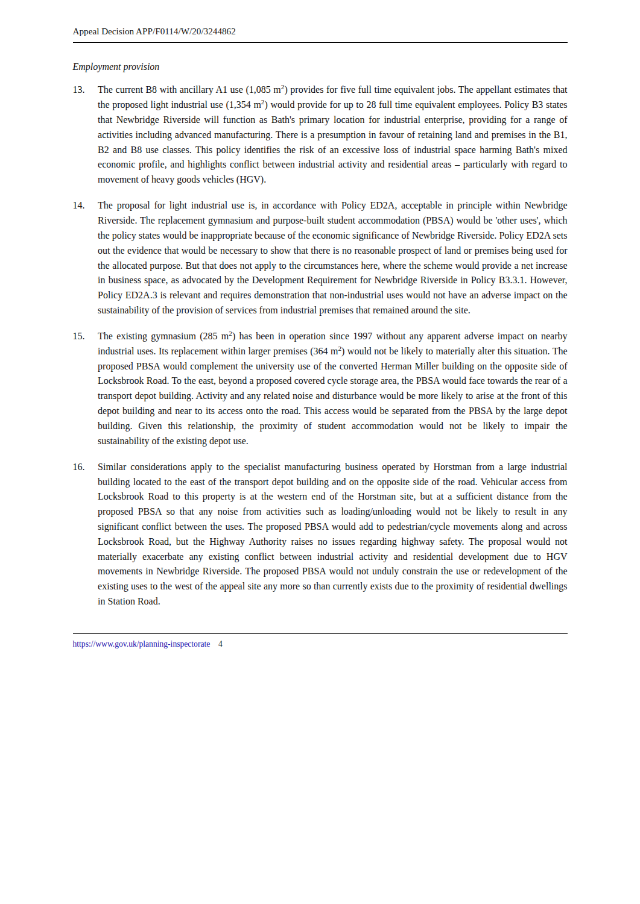Appeal Decision APP/F0114/W/20/3244862
Employment provision
The current B8 with ancillary A1 use (1,085 m2) provides for five full time equivalent jobs. The appellant estimates that the proposed light industrial use (1,354 m2) would provide for up to 28 full time equivalent employees. Policy B3 states that Newbridge Riverside will function as Bath's primary location for industrial enterprise, providing for a range of activities including advanced manufacturing. There is a presumption in favour of retaining land and premises in the B1, B2 and B8 use classes. This policy identifies the risk of an excessive loss of industrial space harming Bath's mixed economic profile, and highlights conflict between industrial activity and residential areas – particularly with regard to movement of heavy goods vehicles (HGV).
The proposal for light industrial use is, in accordance with Policy ED2A, acceptable in principle within Newbridge Riverside. The replacement gymnasium and purpose-built student accommodation (PBSA) would be 'other uses', which the policy states would be inappropriate because of the economic significance of Newbridge Riverside. Policy ED2A sets out the evidence that would be necessary to show that there is no reasonable prospect of land or premises being used for the allocated purpose. But that does not apply to the circumstances here, where the scheme would provide a net increase in business space, as advocated by the Development Requirement for Newbridge Riverside in Policy B3.3.1. However, Policy ED2A.3 is relevant and requires demonstration that non-industrial uses would not have an adverse impact on the sustainability of the provision of services from industrial premises that remained around the site.
The existing gymnasium (285 m2) has been in operation since 1997 without any apparent adverse impact on nearby industrial uses. Its replacement within larger premises (364 m2) would not be likely to materially alter this situation. The proposed PBSA would complement the university use of the converted Herman Miller building on the opposite side of Locksbrook Road. To the east, beyond a proposed covered cycle storage area, the PBSA would face towards the rear of a transport depot building. Activity and any related noise and disturbance would be more likely to arise at the front of this depot building and near to its access onto the road. This access would be separated from the PBSA by the large depot building. Given this relationship, the proximity of student accommodation would not be likely to impair the sustainability of the existing depot use.
Similar considerations apply to the specialist manufacturing business operated by Horstman from a large industrial building located to the east of the transport depot building and on the opposite side of the road. Vehicular access from Locksbrook Road to this property is at the western end of the Horstman site, but at a sufficient distance from the proposed PBSA so that any noise from activities such as loading/unloading would not be likely to result in any significant conflict between the uses. The proposed PBSA would add to pedestrian/cycle movements along and across Locksbrook Road, but the Highway Authority raises no issues regarding highway safety. The proposal would not materially exacerbate any existing conflict between industrial activity and residential development due to HGV movements in Newbridge Riverside. The proposed PBSA would not unduly constrain the use or redevelopment of the existing uses to the west of the appeal site any more so than currently exists due to the proximity of residential dwellings in Station Road.
https://www.gov.uk/planning-inspectorate 4